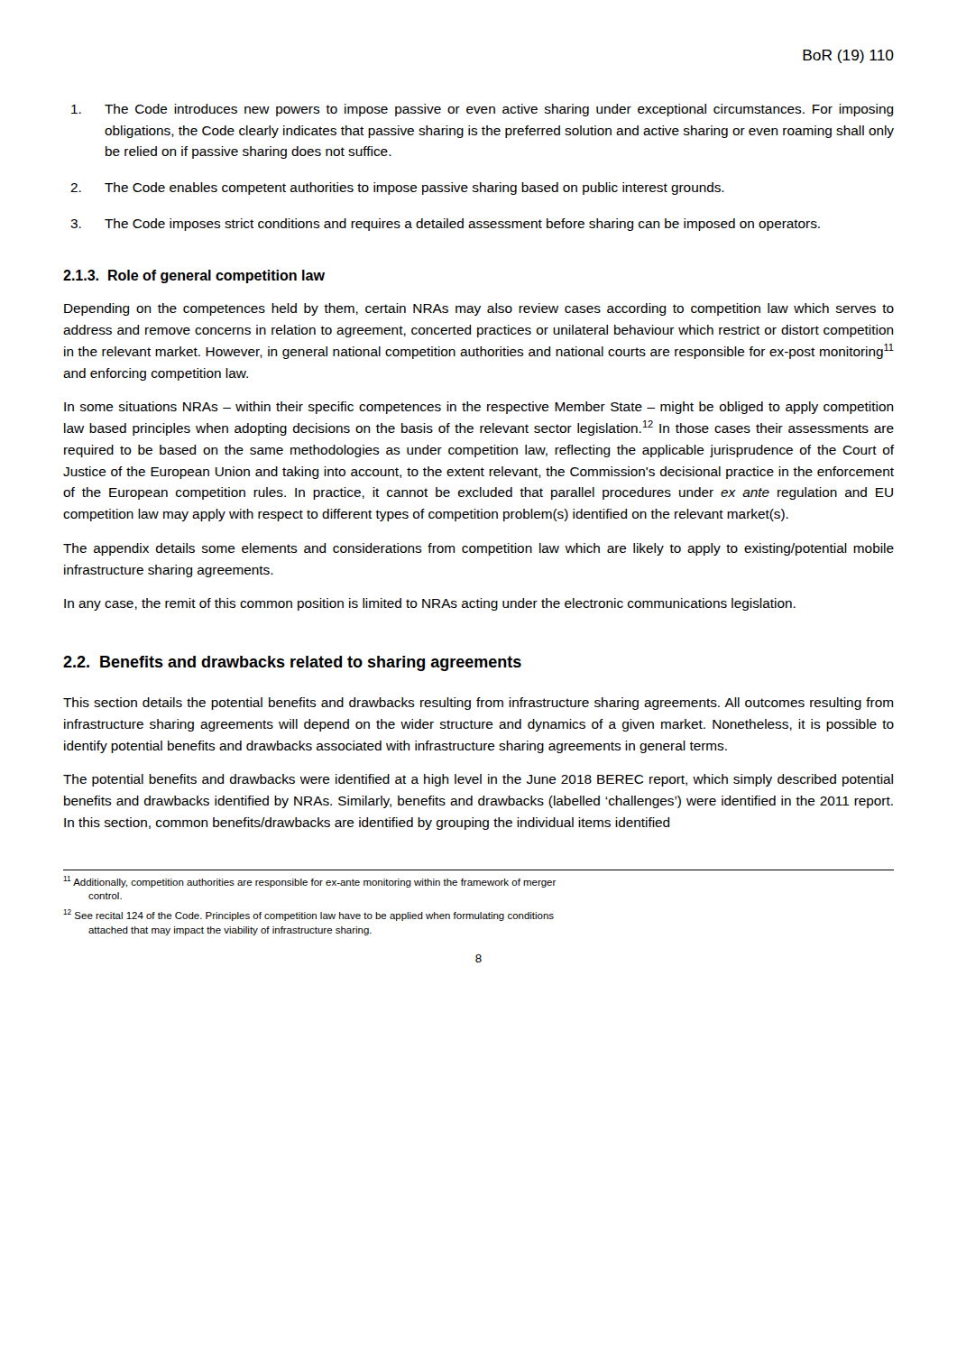BoR (19) 110
The Code introduces new powers to impose passive or even active sharing under exceptional circumstances. For imposing obligations, the Code clearly indicates that passive sharing is the preferred solution and active sharing or even roaming shall only be relied on if passive sharing does not suffice.
The Code enables competent authorities to impose passive sharing based on public interest grounds.
The Code imposes strict conditions and requires a detailed assessment before sharing can be imposed on operators.
2.1.3. Role of general competition law
Depending on the competences held by them, certain NRAs may also review cases according to competition law which serves to address and remove concerns in relation to agreement, concerted practices or unilateral behaviour which restrict or distort competition in the relevant market. However, in general national competition authorities and national courts are responsible for ex-post monitoring11 and enforcing competition law.
In some situations NRAs – within their specific competences in the respective Member State – might be obliged to apply competition law based principles when adopting decisions on the basis of the relevant sector legislation.12 In those cases their assessments are required to be based on the same methodologies as under competition law, reflecting the applicable jurisprudence of the Court of Justice of the European Union and taking into account, to the extent relevant, the Commission's decisional practice in the enforcement of the European competition rules. In practice, it cannot be excluded that parallel procedures under ex ante regulation and EU competition law may apply with respect to different types of competition problem(s) identified on the relevant market(s).
The appendix details some elements and considerations from competition law which are likely to apply to existing/potential mobile infrastructure sharing agreements.
In any case, the remit of this common position is limited to NRAs acting under the electronic communications legislation.
2.2. Benefits and drawbacks related to sharing agreements
This section details the potential benefits and drawbacks resulting from infrastructure sharing agreements. All outcomes resulting from infrastructure sharing agreements will depend on the wider structure and dynamics of a given market. Nonetheless, it is possible to identify potential benefits and drawbacks associated with infrastructure sharing agreements in general terms.
The potential benefits and drawbacks were identified at a high level in the June 2018 BEREC report, which simply described potential benefits and drawbacks identified by NRAs. Similarly, benefits and drawbacks (labelled ‘challenges’) were identified in the 2011 report. In this section, common benefits/drawbacks are identified by grouping the individual items identified
11 Additionally, competition authorities are responsible for ex-ante monitoring within the framework of merger control.
12 See recital 124 of the Code. Principles of competition law have to be applied when formulating conditions attached that may impact the viability of infrastructure sharing.
8